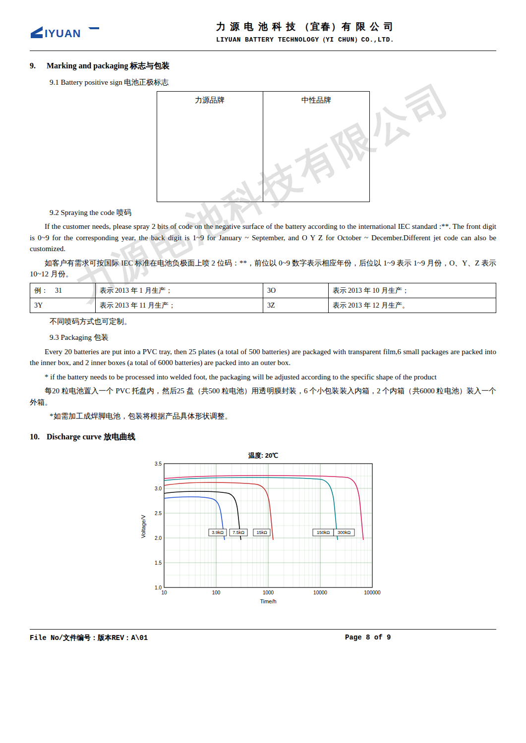IYUAN
力 源 电 池 科 技 （宜春）有 限 公 司
LIYUAN BATTERY TECHNOLOGY（YI CHUN）CO.,LTD.
力源电池科技有限公司
9. Marking and packaging 标志与包装
9.1 Battery positive sign 电池正极标志
| 力源品牌 | 中性品牌 |
9.2 Spraying the code 喷码
If the customer needs, please spray 2 bits of code on the negative surface of the battery according to the international IEC standard :**. The front digit is 0~9 for the corresponding year, the back digit is 1~9 for January ~ September, and O Y Z for October ~ December.Different jet code can also be customized.
如客户有需求可按国际 IEC 标准在电池负极面上喷 2 位码：**，前位以 0~9 数字表示相应年份，后位以 1~9 表示 1~9 月份，O、Y、Z 表示 10~12 月份。
| 例： 31 | 表示 2013 年 1 月生产； | 3O | 表示 2013 年 10 月生产； |
| 3Y | 表示 2013 年 11 月生产； | 3Z | 表示 2013 年 12 月生产。 |
不同喷码方式也可定制。
9.3 Packaging 包装
Every 20 batteries are put into a PVC tray, then 25 plates (a total of 500 batteries) are packaged with transparent film,6 small packages are packed into the inner box, and 2 inner boxes (a total of 6000 batteries) are packed into an outer box.
* if the battery needs to be processed into welded foot, the packaging will be adjusted according to the specific shape of the product
每20 粒电池置入一个 PVC 托盘内，然后25 盘（共500 粒电池）用透明膜封装，6 个小包装装入内箱，2 个内箱（共6000 粒电池）装入一个外箱。
*如需加工成焊脚电池，包装将根据产品具体形状调整。
10. Discharge curve 放电曲线
温度: 20℃ 3.5 3.0 2.5 2.0 1.5 1.0 Voltage/V 10 100 1000 10000 100000 Time/h 3.9kΩ 7.5kΩ 15kΩ 150kΩ 300kΩ
File No/文件编号：版本REV：A\01
Page 8 of 9